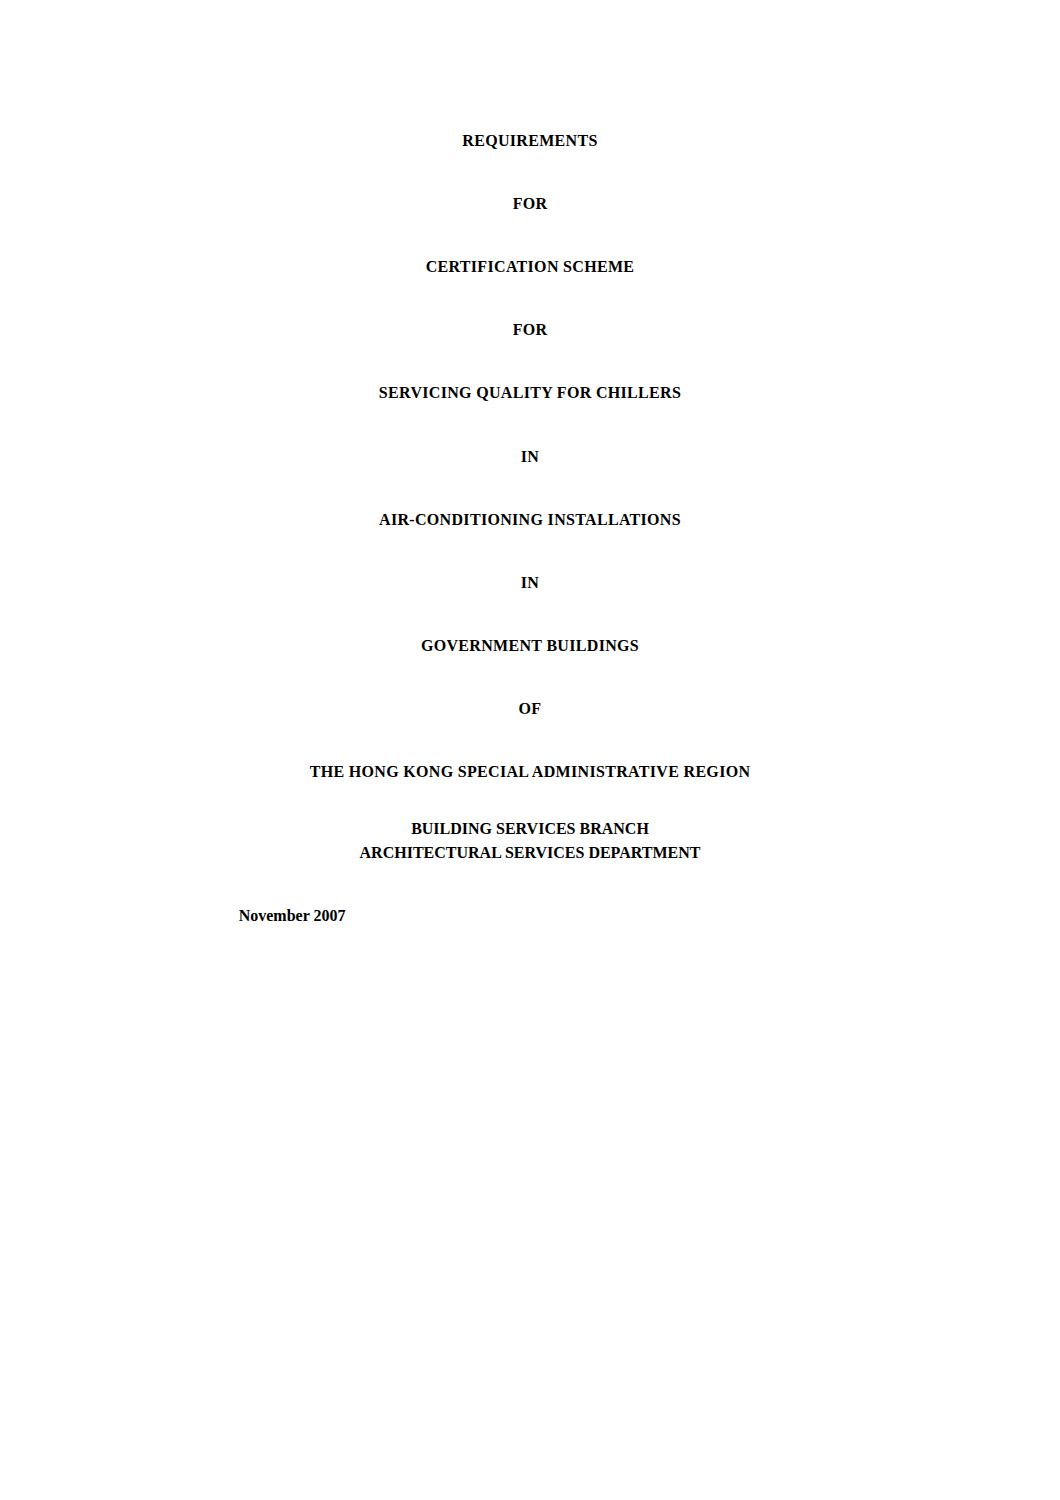REQUIREMENTS
FOR
CERTIFICATION SCHEME
FOR
SERVICING QUALITY FOR CHILLERS
IN
AIR-CONDITIONING INSTALLATIONS
IN
GOVERNMENT BUILDINGS
OF
THE HONG KONG SPECIAL ADMINISTRATIVE REGION
BUILDING SERVICES BRANCH
ARCHITECTURAL SERVICES DEPARTMENT
November 2007